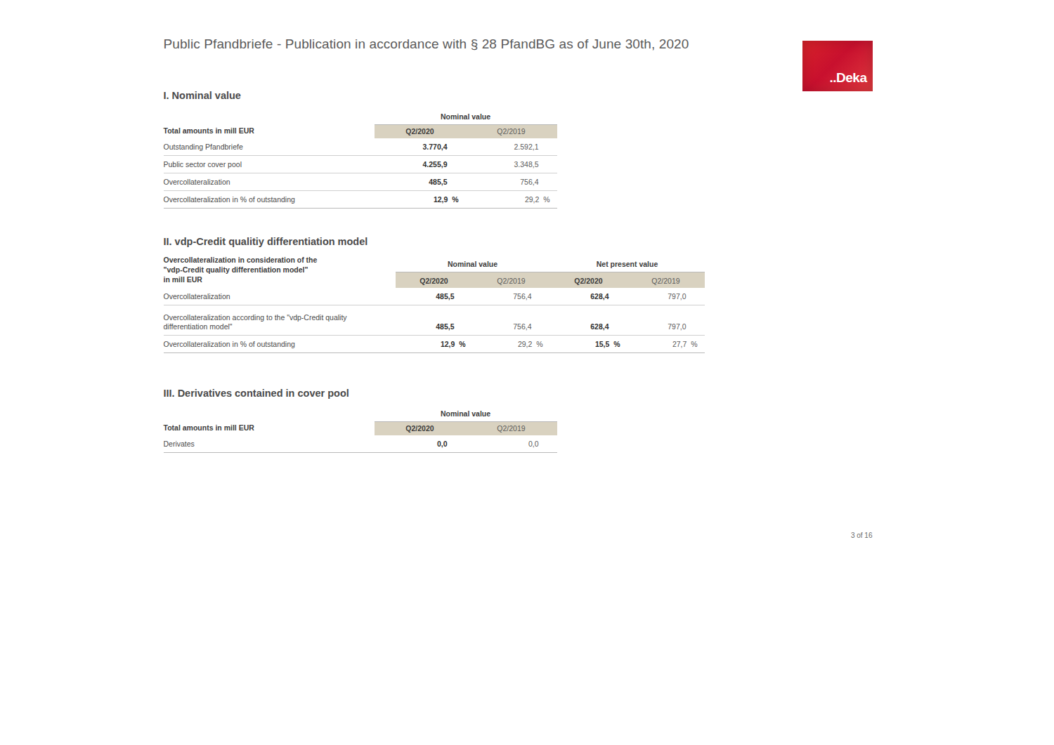Public Pfandbriefe - Publication in accordance with § 28 PfandBG as of June 30th, 2020
I. Nominal value
| Total amounts in mill EUR | Nominal value |
| Q2/2020 | Q2/2019 |
| Outstanding Pfandbriefe | 3.770,4 | 2.592,1 |
| Public sector cover pool | 4.255,9 | 3.348,5 |
| Overcollateralization | 485,5 | 756,4 |
| Overcollateralization in % of outstanding | 12,9 % | 29,2 % |
II. vdp-Credit qualitiy differentiation model
| Overcollateralization in consideration of the "vdp-Credit quality differentiation model" in mill EUR | Nominal value | Net present value |
| Q2/2020 | Q2/2019 | Q2/2020 | Q2/2019 |
| Overcollateralization | 485,5 | 756,4 | 628,4 | 797,0 |
| Overcollateralization according to the "vdp-Credit quality differentiation model" | 485,5 | 756,4 | 628,4 | 797,0 |
| Overcollateralization in % of outstanding | 12,9 % | 29,2 % | 15,5 % | 27,7 % |
III. Derivatives contained in cover pool
| Total amounts in mill EUR | Nominal value |
| Q2/2020 | Q2/2019 |
| Derivates | 0,0 | 0,0 |
3 of 16